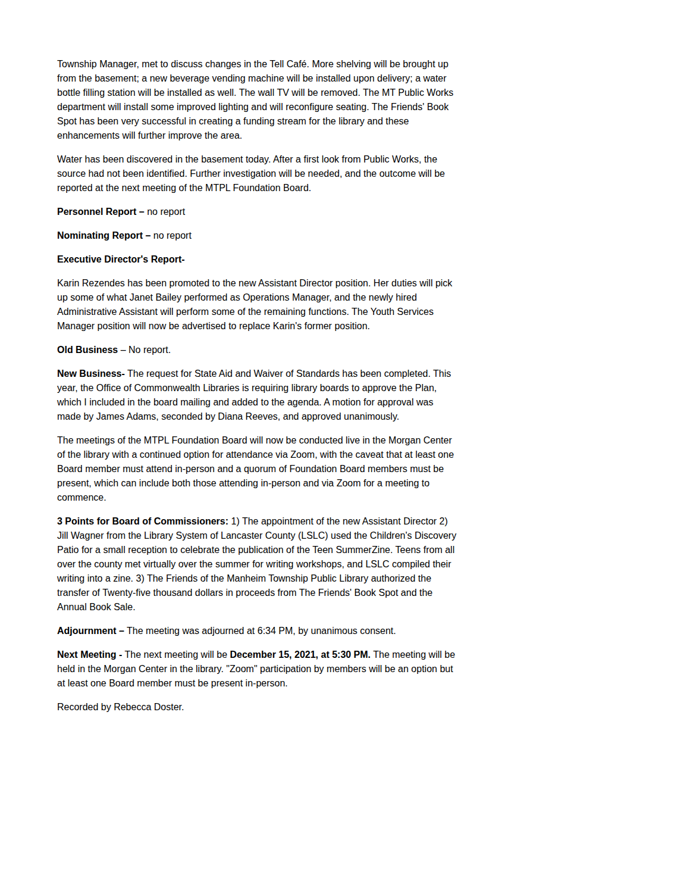Township Manager, met to discuss changes in the Tell Café. More shelving will be brought up from the basement; a new beverage vending machine will be installed upon delivery; a water bottle filling station will be installed as well. The wall TV will be removed. The MT Public Works department will install some improved lighting and will reconfigure seating. The Friends' Book Spot has been very successful in creating a funding stream for the library and these enhancements will further improve the area.
Water has been discovered in the basement today. After a first look from Public Works, the source had not been identified. Further investigation will be needed, and the outcome will be reported at the next meeting of the MTPL Foundation Board.
Personnel Report – no report
Nominating Report – no report
Executive Director's Report-
Karin Rezendes has been promoted to the new Assistant Director position. Her duties will pick up some of what Janet Bailey performed as Operations Manager, and the newly hired Administrative Assistant will perform some of the remaining functions. The Youth Services Manager position will now be advertised to replace Karin's former position.
Old Business – No report.
New Business- The request for State Aid and Waiver of Standards has been completed. This year, the Office of Commonwealth Libraries is requiring library boards to approve the Plan, which I included in the board mailing and added to the agenda. A motion for approval was made by James Adams, seconded by Diana Reeves, and approved unanimously.
The meetings of the MTPL Foundation Board will now be conducted live in the Morgan Center of the library with a continued option for attendance via Zoom, with the caveat that at least one Board member must attend in-person and a quorum of Foundation Board members must be present, which can include both those attending in-person and via Zoom for a meeting to commence.
3 Points for Board of Commissioners: 1) The appointment of the new Assistant Director 2) Jill Wagner from the Library System of Lancaster County (LSLC) used the Children's Discovery Patio for a small reception to celebrate the publication of the Teen SummerZine. Teens from all over the county met virtually over the summer for writing workshops, and LSLC compiled their writing into a zine. 3) The Friends of the Manheim Township Public Library authorized the transfer of Twenty-five thousand dollars in proceeds from The Friends' Book Spot and the Annual Book Sale.
Adjournment – The meeting was adjourned at 6:34 PM, by unanimous consent.
Next Meeting - The next meeting will be December 15, 2021, at 5:30 PM. The meeting will be held in the Morgan Center in the library. "Zoom" participation by members will be an option but at least one Board member must be present in-person.
Recorded by Rebecca Doster.